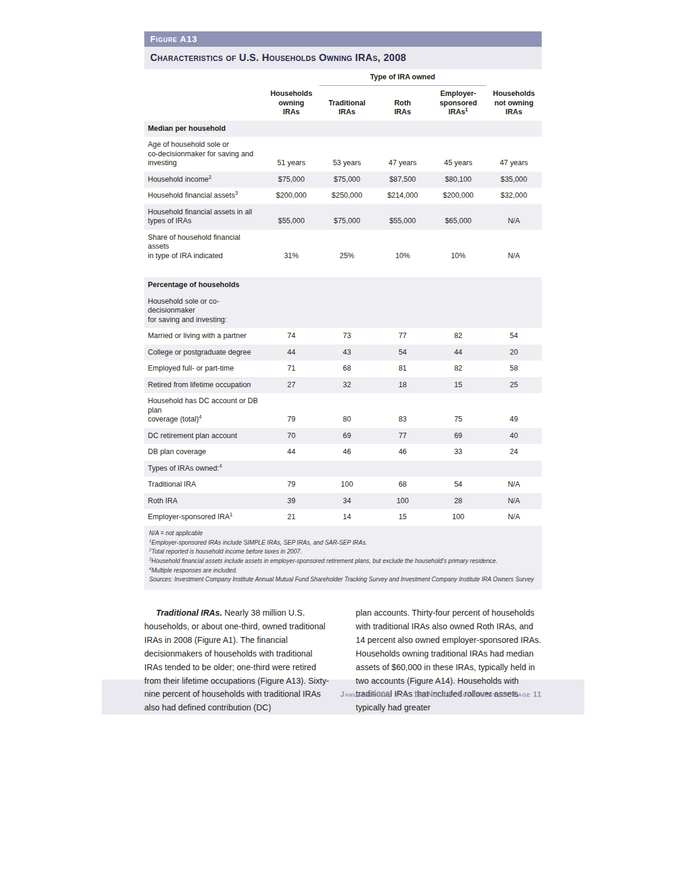Figure A13
Characteristics of U.S. Households Owning IRAs, 2008
| | | Type of IRA owned | |
| | Households owning IRAs | Traditional IRAs | Roth IRAs | Employer- sponsored IRAs 1 | Households not owning IRAs |
| Median per household |
| Age of household sole or co-decisionmaker for saving and investing | 51 years | 53 years | 47 years | 45 years | 47 years |
| Household income 2 | $75,000 | $75,000 | $87,500 | $80,100 | $35,000 |
| Household financial assets 3 | $200,000 | $250,000 | $214,000 | $200,000 | $32,000 |
| Household financial assets in all types of IRAs | $55,000 | $75,000 | $55,000 | $65,000 | N/A |
| Share of household financial assets in type of IRA indicated | 31% | 25% | 10% | 10% | N/A |
| Percentage of households |
| Household sole or co-decisionmaker for saving and investing: | | | | | |
| Married or living with a partner | 74 | 73 | 77 | 82 | 54 |
| College or postgraduate degree | 44 | 43 | 54 | 44 | 20 |
| Employed full- or part-time | 71 | 68 | 81 | 82 | 58 |
| Retired from lifetime occupation | 27 | 32 | 18 | 15 | 25 |
| Household has DC account or DB plan coverage (total) 4 | 79 | 80 | 83 | 75 | 49 |
| DC retirement plan account | 70 | 69 | 77 | 69 | 40 |
| DB plan coverage | 44 | 46 | 46 | 33 | 24 |
| Types of IRAs owned: 4 | | | | | |
| Traditional IRA | 79 | 100 | 68 | 54 | N/A |
| Roth IRA | 39 | 34 | 100 | 28 | N/A |
| Employer-sponsored IRA 1 | 21 | 14 | 15 | 100 | N/A |
N/A = not applicable
1Employer-sponsored IRAs include SIMPLE IRAs, SEP IRAs, and SAR-SEP IRAs.
2Total reported is household income before taxes in 2007.
3Household financial assets include assets in employer-sponsored retirement plans, but exclude the household's primary residence.
4Multiple responses are included.
Sources: Investment Company Institute Annual Mutual Fund Shareholder Tracking Survey and Investment Company Institute IRA Owners Survey
Traditional IRAs. Nearly 38 million U.S. households, or about one-third, owned traditional IRAs in 2008 (Figure A1). The financial decisionmakers of households with traditional IRAs tended to be older; one-third were retired from their lifetime occupations (Figure A13). Sixty-nine percent of households with traditional IRAs also had defined contribution (DC)
plan accounts. Thirty-four percent of households with traditional IRAs also owned Roth IRAs, and 14 percent also owned employer-sponsored IRAs. Households owning traditional IRAs had median assets of $60,000 in these IRAs, typically held in two accounts (Figure A14). Households with traditional IRAs that included rollover assets typically had greater
January 2009 Vol. 18, No. 1A Fundamentals Page 11